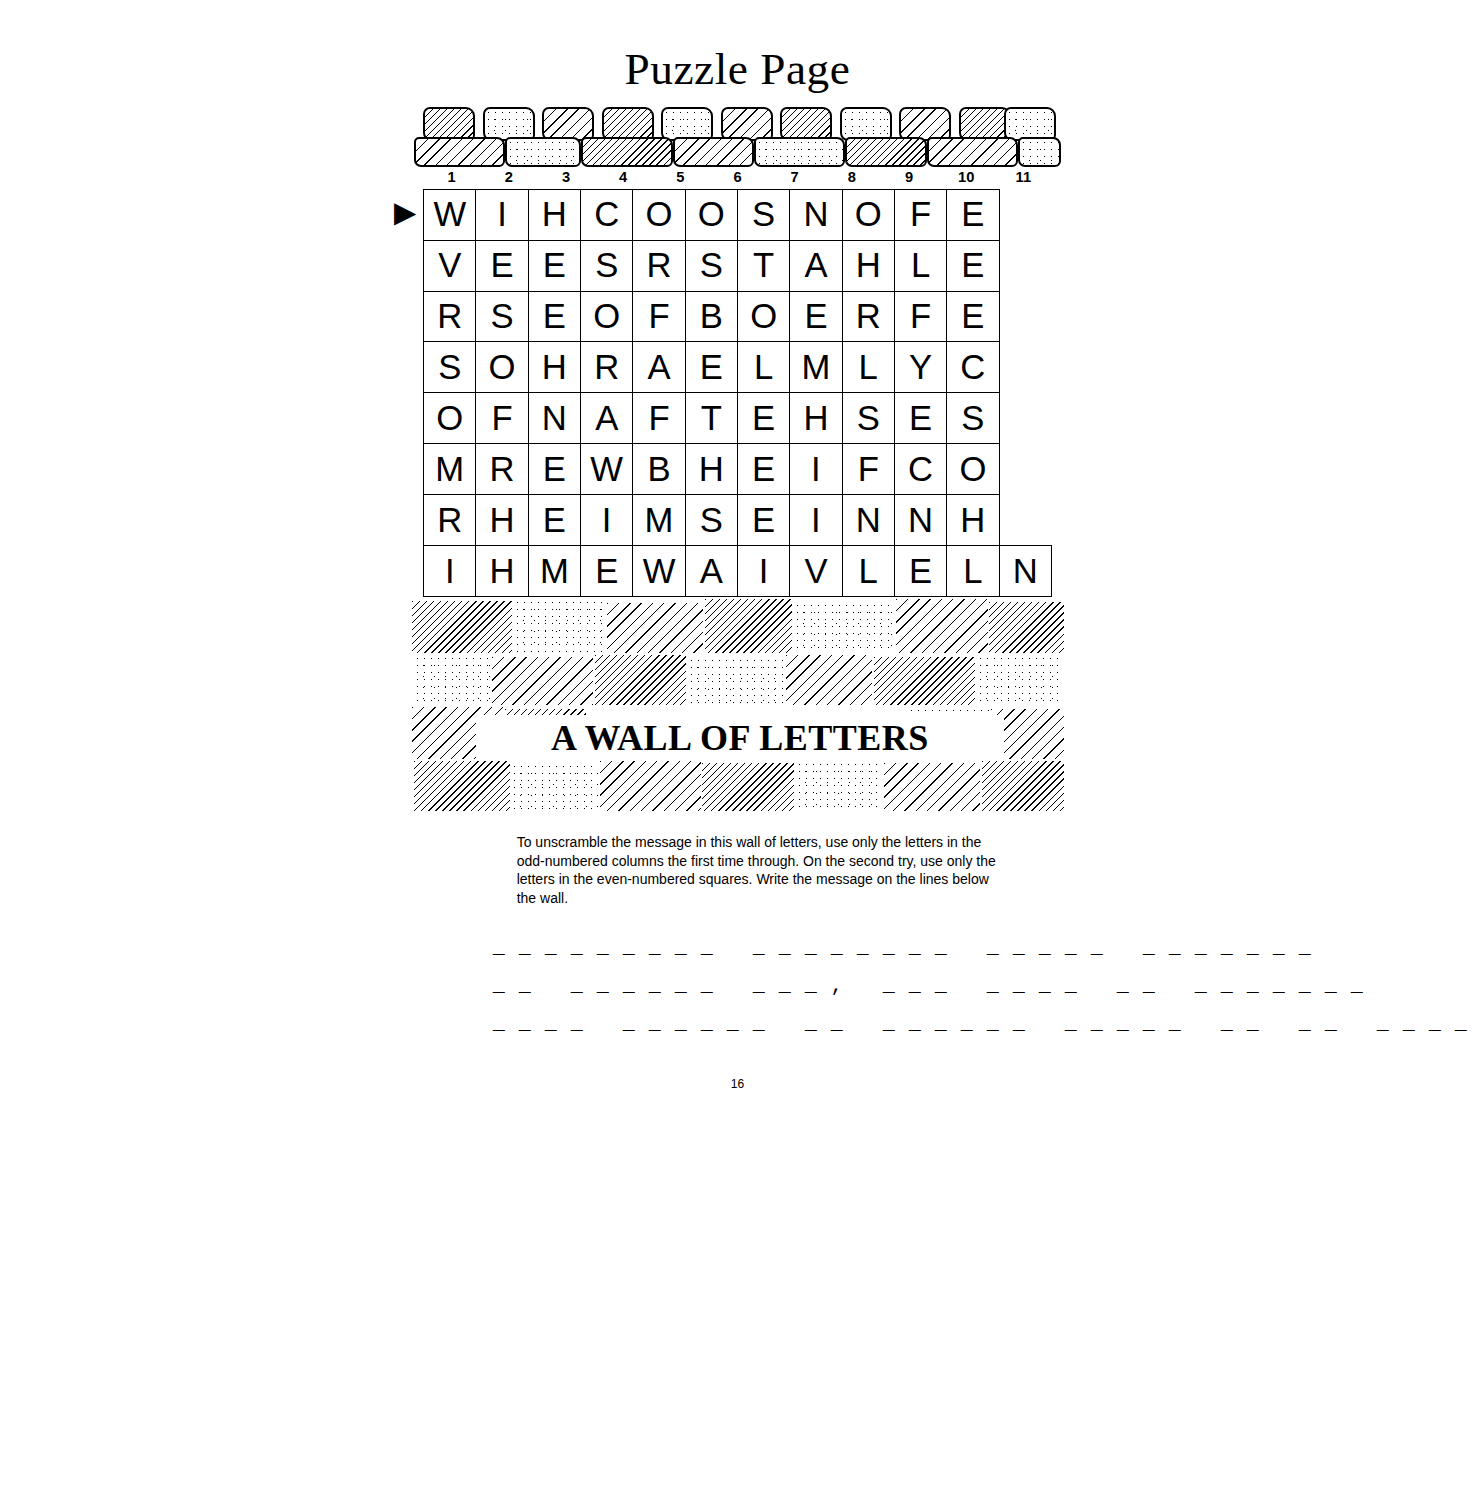Puzzle Page
1
2
3
4
5
6
7
8
9
10
11
▶
| W | I | H | C | O | O | S | N | O | F | E |
| V | E | E | S | R | S | T | A | H | L | E |
| R | S | E | O | F | B | O | E | R | F | E |
| S | O | H | R | A | E | L | M | L | Y | C |
| O | F | N | A | F | T | E | H | S | E | S |
| M | R | E | W | B | H | E | I | F | C | O |
| R | H | E | I | M | S | E | I | N | N | H |
| I | H | M | E | W | A | I | V | L | E | L | N |
A WALL OF LETTERS
To unscramble the message in this wall of letters, use only the letters in the odd-numbered columns the first time through. On the second try, use only the letters in the even-numbered squares. Write the message on the lines below the wall.
_ _ _ _ _ _ _ _ _ _ _ _ _ _ _ _ _ _ _ _ _ _ _ _ _ _ _ _ _ _ _ _ _ _ _ _ _ _ _ _ , _ _ _ _ _ _ _ _ _ _ _ _ _ _ _ _ _ _ _ _ _ _ _ _ _ _ _ _ _ _ _ _ _ _ _ _ _ _ _ _ _ _ _ _ _ _ _ _ _ .
16